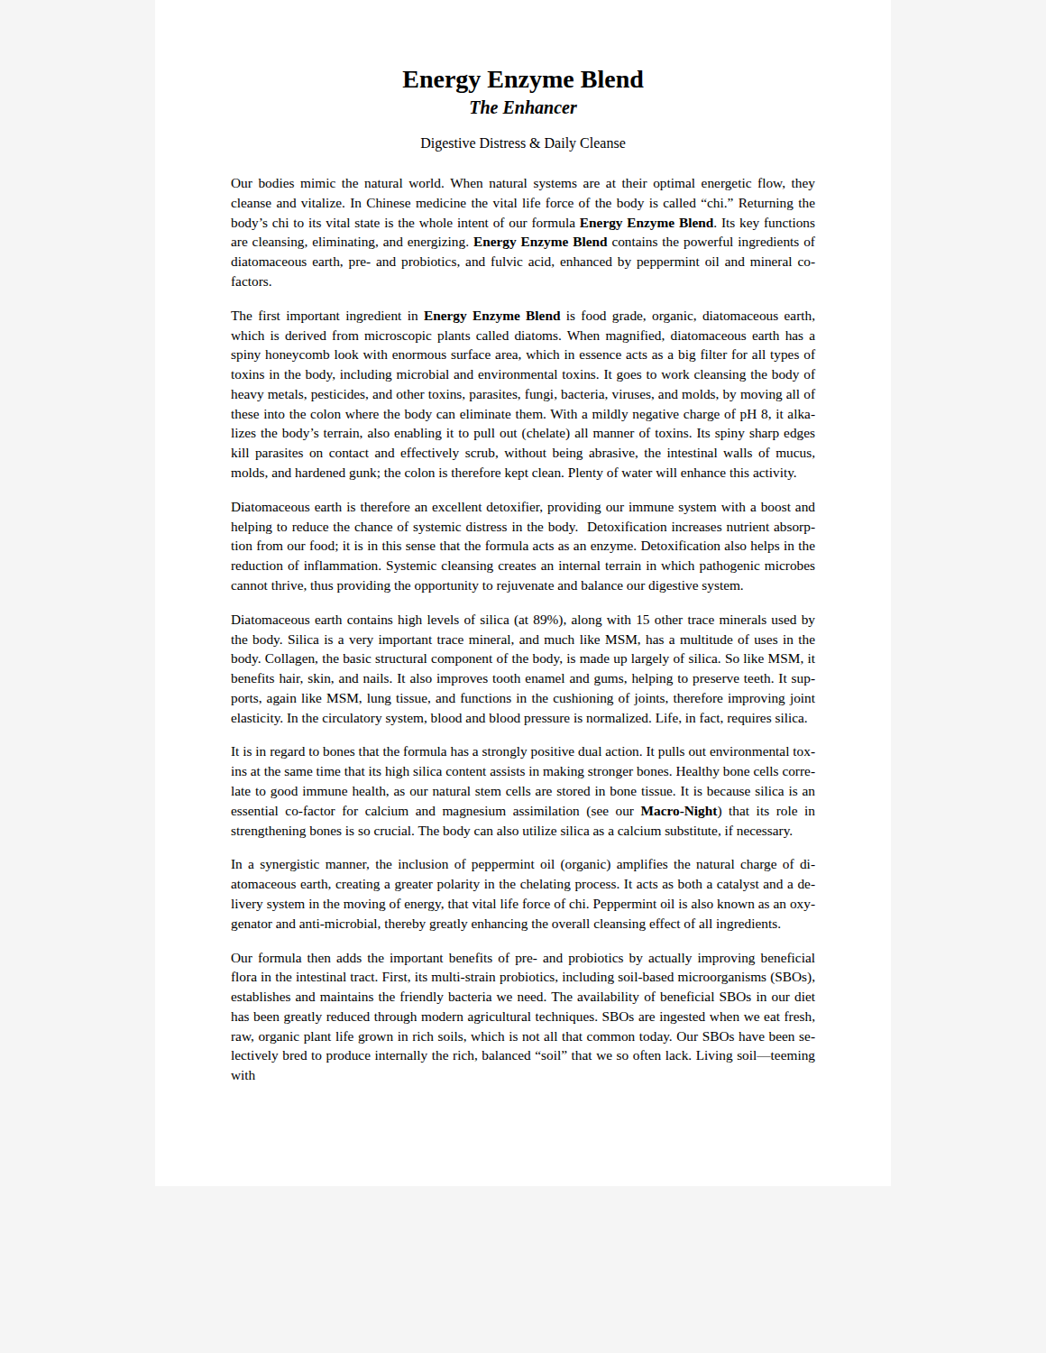Energy Enzyme Blend
The Enhancer
Digestive Distress & Daily Cleanse
Our bodies mimic the natural world. When natural systems are at their optimal energetic flow, they cleanse and vitalize. In Chinese medicine the vital life force of the body is called “chi.” Returning the body’s chi to its vital state is the whole intent of our formula Energy Enzyme Blend. Its key functions are cleansing, eliminating, and energizing. Energy Enzyme Blend contains the powerful ingredients of diatomaceous earth, pre- and probiotics, and fulvic acid, enhanced by peppermint oil and mineral co-factors.
The first important ingredient in Energy Enzyme Blend is food grade, organic, diatomaceous earth, which is derived from microscopic plants called diatoms. When magnified, diatomaceous earth has a spiny honeycomb look with enormous surface area, which in essence acts as a big filter for all types of toxins in the body, including microbial and environmental toxins. It goes to work cleansing the body of heavy metals, pesticides, and other toxins, parasites, fungi, bacteria, viruses, and molds, by moving all of these into the colon where the body can eliminate them. With a mildly negative charge of pH 8, it alkalizes the body’s terrain, also enabling it to pull out (chelate) all manner of toxins. Its spiny sharp edges kill parasites on contact and effectively scrub, without being abrasive, the intestinal walls of mucus, molds, and hardened gunk; the colon is therefore kept clean. Plenty of water will enhance this activity.
Diatomaceous earth is therefore an excellent detoxifier, providing our immune system with a boost and helping to reduce the chance of systemic distress in the body. Detoxification increases nutrient absorption from our food; it is in this sense that the formula acts as an enzyme. Detoxification also helps in the reduction of inflammation. Systemic cleansing creates an internal terrain in which pathogenic microbes cannot thrive, thus providing the opportunity to rejuvenate and balance our digestive system.
Diatomaceous earth contains high levels of silica (at 89%), along with 15 other trace minerals used by the body. Silica is a very important trace mineral, and much like MSM, has a multitude of uses in the body. Collagen, the basic structural component of the body, is made up largely of silica. So like MSM, it benefits hair, skin, and nails. It also improves tooth enamel and gums, helping to preserve teeth. It supports, again like MSM, lung tissue, and functions in the cushioning of joints, therefore improving joint elasticity. In the circulatory system, blood and blood pressure is normalized. Life, in fact, requires silica.
It is in regard to bones that the formula has a strongly positive dual action. It pulls out environmental toxins at the same time that its high silica content assists in making stronger bones. Healthy bone cells correlate to good immune health, as our natural stem cells are stored in bone tissue. It is because silica is an essential co-factor for calcium and magnesium assimilation (see our Macro-Night) that its role in strengthening bones is so crucial. The body can also utilize silica as a calcium substitute, if necessary.
In a synergistic manner, the inclusion of peppermint oil (organic) amplifies the natural charge of diatomaceous earth, creating a greater polarity in the chelating process. It acts as both a catalyst and a delivery system in the moving of energy, that vital life force of chi. Peppermint oil is also known as an oxygenator and anti-microbial, thereby greatly enhancing the overall cleansing effect of all ingredients.
Our formula then adds the important benefits of pre- and probiotics by actually improving beneficial flora in the intestinal tract. First, its multi-strain probiotics, including soil-based microorganisms (SBOs), establishes and maintains the friendly bacteria we need. The availability of beneficial SBOs in our diet has been greatly reduced through modern agricultural techniques. SBOs are ingested when we eat fresh, raw, organic plant life grown in rich soils, which is not all that common today. Our SBOs have been selectively bred to produce internally the rich, balanced “soil” that we so often lack. Living soil—teeming with